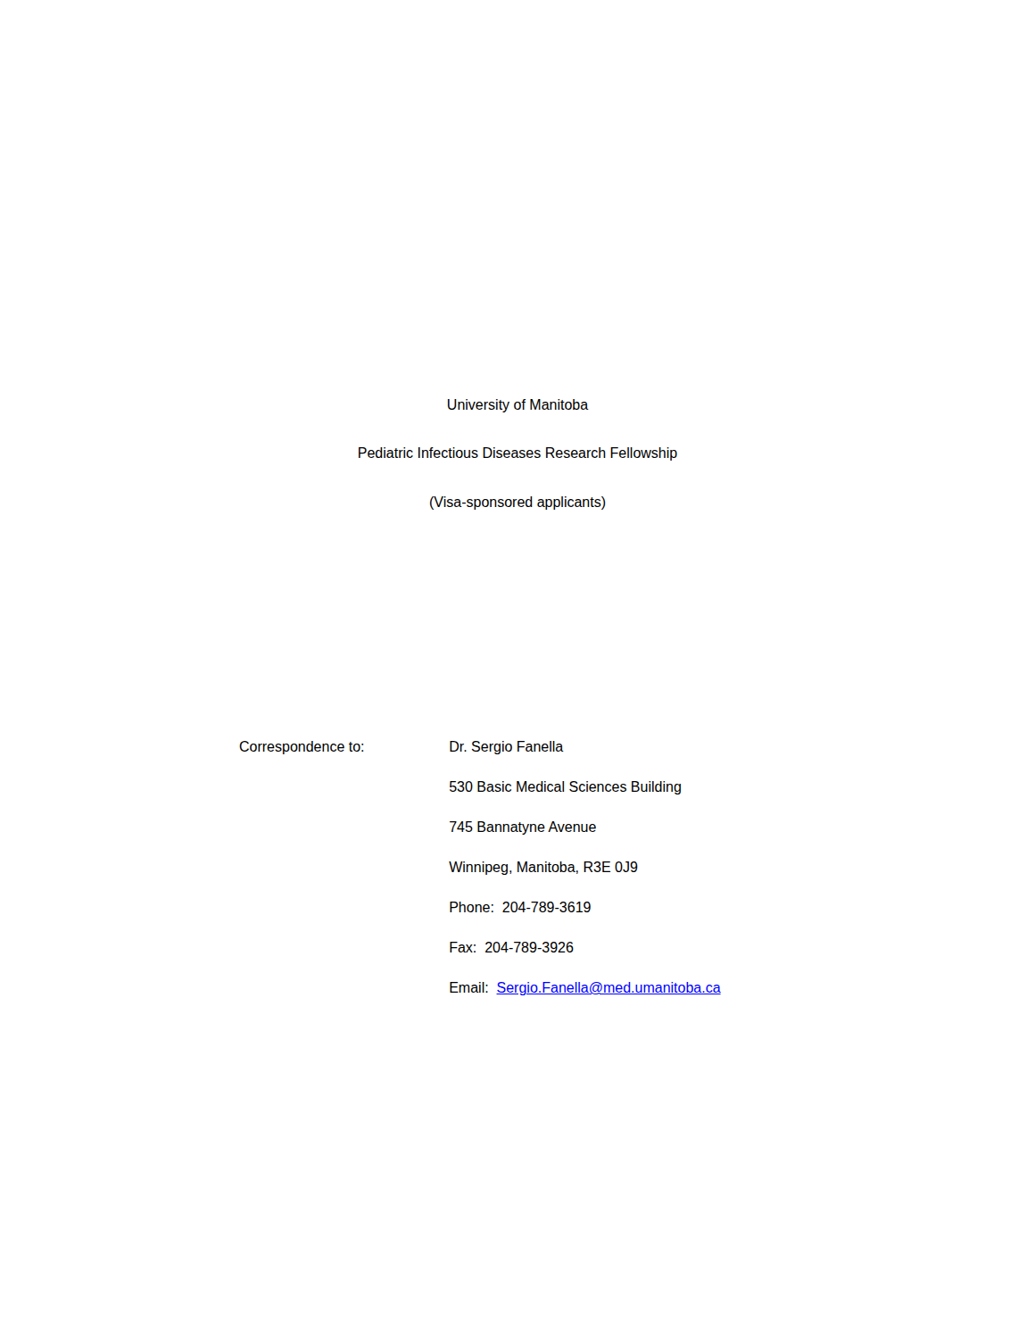University of Manitoba
Pediatric Infectious Diseases Research Fellowship
(Visa-sponsored applicants)
| Correspondence to: | Dr. Sergio Fanella |
| | 530 Basic Medical Sciences Building |
| | 745 Bannatyne Avenue |
| | Winnipeg, Manitoba, R3E 0J9 |
| | Phone: 204-789-3619 |
| | Fax: 204-789-3926 |
| | Email: Sergio.Fanella@med.umanitoba.ca |